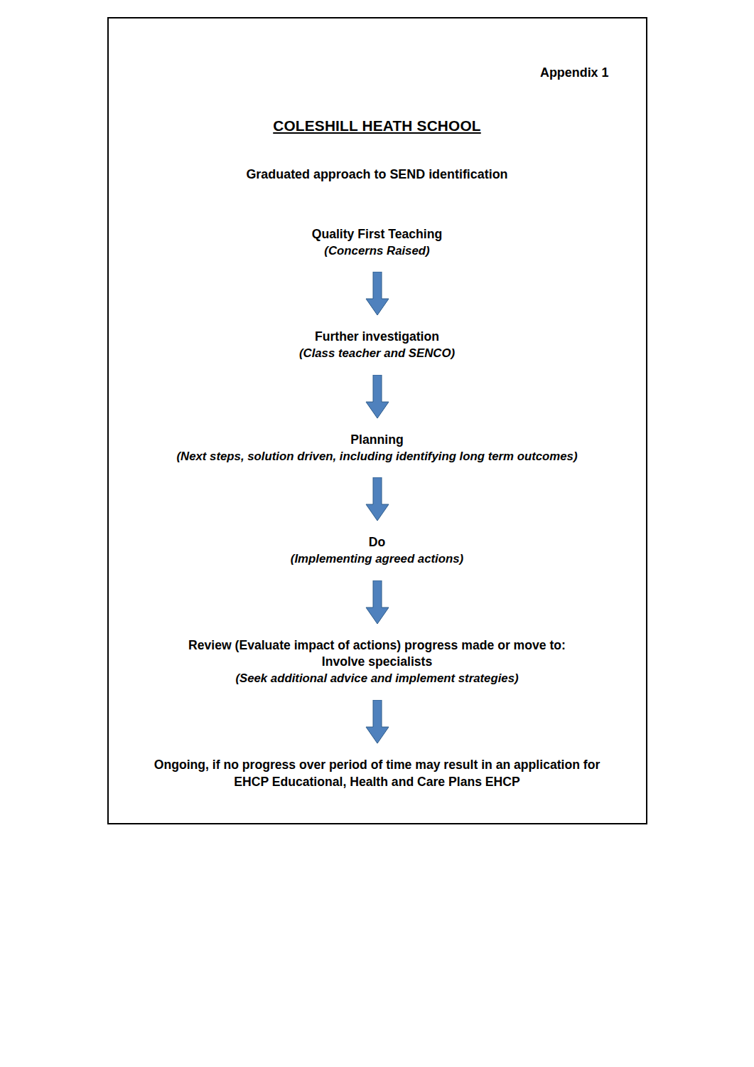Appendix 1
COLESHILL HEATH SCHOOL
Graduated approach to SEND identification
Quality First Teaching
(Concerns Raised)
Further investigation
(Class teacher and SENCO)
Planning
(Next steps, solution driven, including identifying long term outcomes)
Do
(Implementing agreed actions)
Review (Evaluate impact of actions) progress made or move to:
Involve specialists
(Seek additional advice and implement strategies)
Ongoing, if no progress over period of time may result in an application for
EHCP Educational, Health and Care Plans EHCP